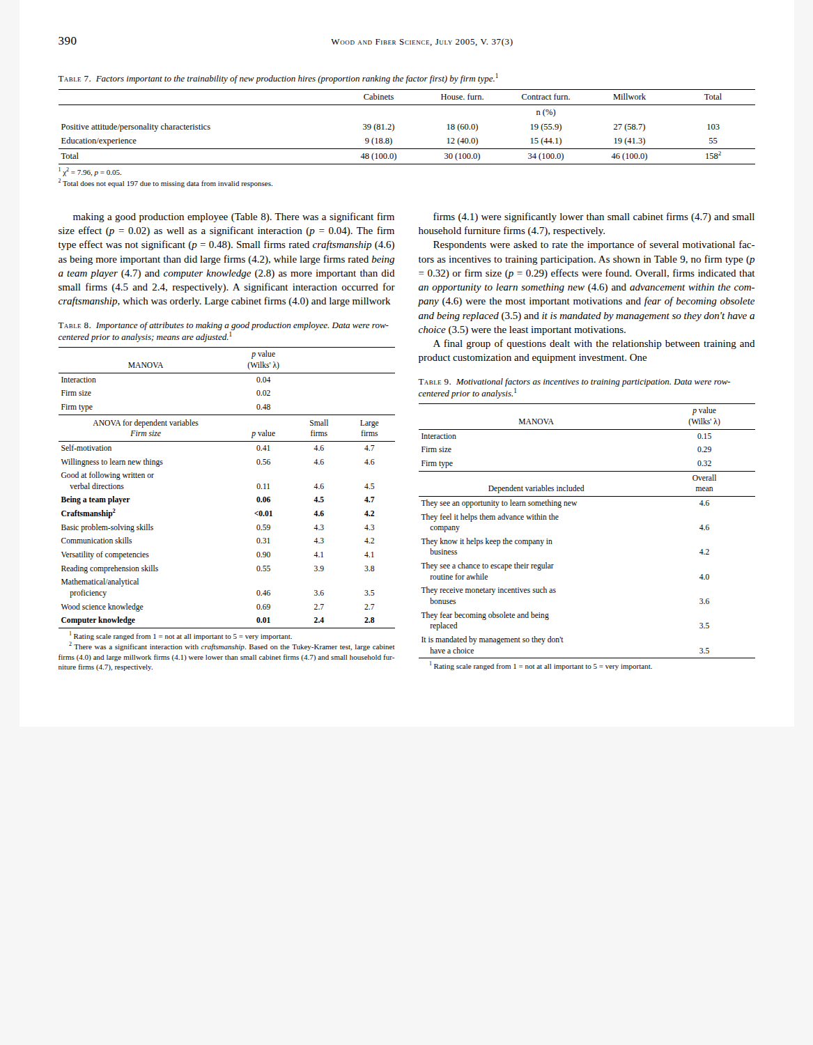390
Wood and Fiber Science, July 2005, V. 37(3)
Table 7. Factors important to the trainability of new production hires (proportion ranking the factor first) by firm type.1
| | Cabinets | House. furn. | Contract furn. | Millwork | Total |
| --- | --- | --- | --- | --- | --- |
| | n (%) |
| Positive attitude/personality characteristics | 39 (81.2) | 18 (60.0) | 19 (55.9) | 27 (58.7) | 103 |
| Education/experience | 9 (18.8) | 12 (40.0) | 15 (44.1) | 19 (41.3) | 55 |
| Total | 48 (100.0) | 30 (100.0) | 34 (100.0) | 46 (100.0) | 158 2 |
1 χ2 = 7.96, p = 0.05.
2 Total does not equal 197 due to missing data from invalid responses.
making a good production employee (Table 8). There was a significant firm size effect (p = 0.02) as well as a significant interaction (p = 0.04). The firm type effect was not significant (p = 0.48). Small firms rated craftsmanship (4.6) as being more important than did large firms (4.2), while large firms rated being a team player (4.7) and computer knowledge (2.8) as more important than did small firms (4.5 and 2.4, respectively). A significant interaction occurred for craftsmanship, which was orderly. Large cabinet firms (4.0) and large millwork
Table 8. Importance of attributes to making a good production employee. Data were row-centered prior to analysis; means are adjusted.1
| MANOVA | p value (Wilks' λ) | | |
| Interaction | 0.04 | | |
| Firm size | 0.02 | | |
| Firm type | 0.48 | | |
| ANOVA for dependent variables Firm size | p value | Small firms | Large firms |
| Self-motivation | 0.41 | 4.6 | 4.7 |
| Willingness to learn new things | 0.56 | 4.6 | 4.6 |
| Good at following written or verbal directions | 0.11 | 4.6 | 4.5 |
| Being a team player | 0.06 | 4.5 | 4.7 |
| Craftsmanship 2 | <0.01 | 4.6 | 4.2 |
| Basic problem-solving skills | 0.59 | 4.3 | 4.3 |
| Communication skills | 0.31 | 4.3 | 4.2 |
| Versatility of competencies | 0.90 | 4.1 | 4.1 |
| Reading comprehension skills | 0.55 | 3.9 | 3.8 |
| Mathematical/analytical proficiency | 0.46 | 3.6 | 3.5 |
| Wood science knowledge | 0.69 | 2.7 | 2.7 |
| Computer knowledge | 0.01 | 2.4 | 2.8 |
1 Rating scale ranged from 1 = not at all important to 5 = very important.
2 There was a significant interaction with craftsmanship. Based on the Tukey-Kramer test, large cabinet firms (4.0) and large millwork firms (4.1) were lower than small cabinet firms (4.7) and small household furniture firms (4.7), respectively.
firms (4.1) were significantly lower than small cabinet firms (4.7) and small household furniture firms (4.7), respectively.
Respondents were asked to rate the importance of several motivational factors as incentives to training participation. As shown in Table 9, no firm type (p = 0.32) or firm size (p = 0.29) effects were found. Overall, firms indicated that an opportunity to learn something new (4.6) and advancement within the company (4.6) were the most important motivations and fear of becoming obsolete and being replaced (3.5) and it is mandated by management so they don't have a choice (3.5) were the least important motivations.
A final group of questions dealt with the relationship between training and product customization and equipment investment. One
Table 9. Motivational factors as incentives to training participation. Data were row-centered prior to analysis.1
| MANOVA | p value (Wilks' λ) |
| Interaction | 0.15 |
| Firm size | 0.29 |
| Firm type | 0.32 |
| Dependent variables included | Overall mean |
| They see an opportunity to learn something new | 4.6 |
| They feel it helps them advance within the company | 4.6 |
| They know it helps keep the company in business | 4.2 |
| They see a chance to escape their regular routine for awhile | 4.0 |
| They receive monetary incentives such as bonuses | 3.6 |
| They fear becoming obsolete and being replaced | 3.5 |
| It is mandated by management so they don't have a choice | 3.5 |
1 Rating scale ranged from 1 = not at all important to 5 = very important.